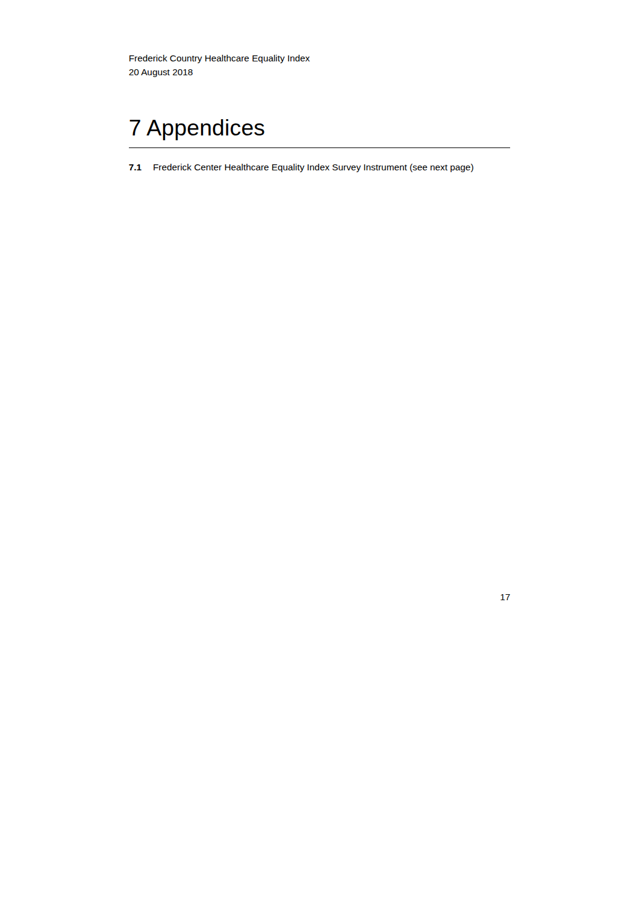Frederick Country Healthcare Equality Index
20 August 2018
7 Appendices
7.1 Frederick Center Healthcare Equality Index Survey Instrument (see next page)
17